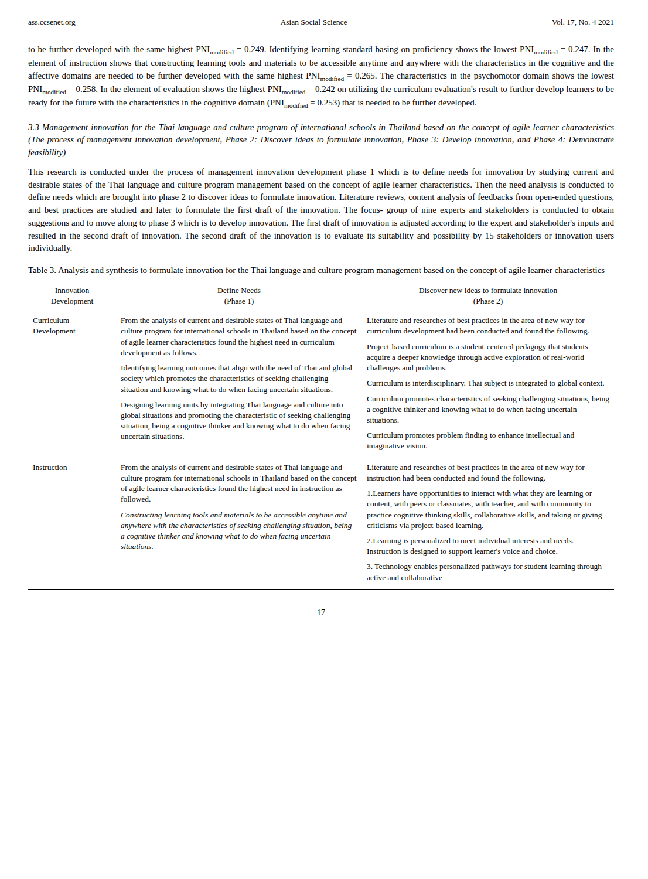ass.ccsenet.org Asian Social Science Vol. 17, No. 4 2021
to be further developed with the same highest PNImodified = 0.249. Identifying learning standard basing on proficiency shows the lowest PNImodified = 0.247. In the element of instruction shows that constructing learning tools and materials to be accessible anytime and anywhere with the characteristics in the cognitive and the affective domains are needed to be further developed with the same highest PNImodified = 0.265. The characteristics in the psychomotor domain shows the lowest PNImodified = 0.258. In the element of evaluation shows the highest PNImodified = 0.242 on utilizing the curriculum evaluation's result to further develop learners to be ready for the future with the characteristics in the cognitive domain (PNImodified = 0.253) that is needed to be further developed.
3.3 Management innovation for the Thai language and culture program of international schools in Thailand based on the concept of agile learner characteristics (The process of management innovation development, Phase 2: Discover ideas to formulate innovation, Phase 3: Develop innovation, and Phase 4: Demonstrate feasibility)
This research is conducted under the process of management innovation development phase 1 which is to define needs for innovation by studying current and desirable states of the Thai language and culture program management based on the concept of agile learner characteristics. Then the need analysis is conducted to define needs which are brought into phase 2 to discover ideas to formulate innovation. Literature reviews, content analysis of feedbacks from open-ended questions, and best practices are studied and later to formulate the first draft of the innovation. The focus- group of nine experts and stakeholders is conducted to obtain suggestions and to move along to phase 3 which is to develop innovation. The first draft of innovation is adjusted according to the expert and stakeholder's inputs and resulted in the second draft of innovation. The second draft of the innovation is to evaluate its suitability and possibility by 15 stakeholders or innovation users individually.
Table 3. Analysis and synthesis to formulate innovation for the Thai language and culture program management based on the concept of agile learner characteristics
| Innovation Development | Define Needs (Phase 1) | Discover new ideas to formulate innovation (Phase 2) |
| --- | --- | --- |
| Curriculum Development | From the analysis of current and desirable states of Thai language and culture program for international schools in Thailand based on the concept of agile learner characteristics found the highest need in curriculum development as follows. Identifying learning outcomes that align with the need of Thai and global society which promotes the characteristics of seeking challenging situation and knowing what to do when facing uncertain situations. Designing learning units by integrating Thai language and culture into global situations and promoting the characteristic of seeking challenging situation, being a cognitive thinker and knowing what to do when facing uncertain situations. | Literature and researches of best practices in the area of new way for curriculum development had been conducted and found the following. Project-based curriculum is a student-centered pedagogy that students acquire a deeper knowledge through active exploration of real-world challenges and problems. Curriculum is interdisciplinary. Thai subject is integrated to global context. Curriculum promotes characteristics of seeking challenging situations, being a cognitive thinker and knowing what to do when facing uncertain situations. Curriculum promotes problem finding to enhance intellectual and imaginative vision. |
| Instruction | From the analysis of current and desirable states of Thai language and culture program for international schools in Thailand based on the concept of agile learner characteristics found the highest need in instruction as followed. Constructing learning tools and materials to be accessible anytime and anywhere with the characteristics of seeking challenging situation, being a cognitive thinker and knowing what to do when facing uncertain situations. | Literature and researches of best practices in the area of new way for instruction had been conducted and found the following. 1.Learners have opportunities to interact with what they are learning or content, with peers or classmates, with teacher, and with community to practice cognitive thinking skills, collaborative skills, and taking or giving criticisms via project-based learning. 2.Learning is personalized to meet individual interests and needs. Instruction is designed to support learner's voice and choice. 3. Technology enables personalized pathways for student learning through active and collaborative |
17